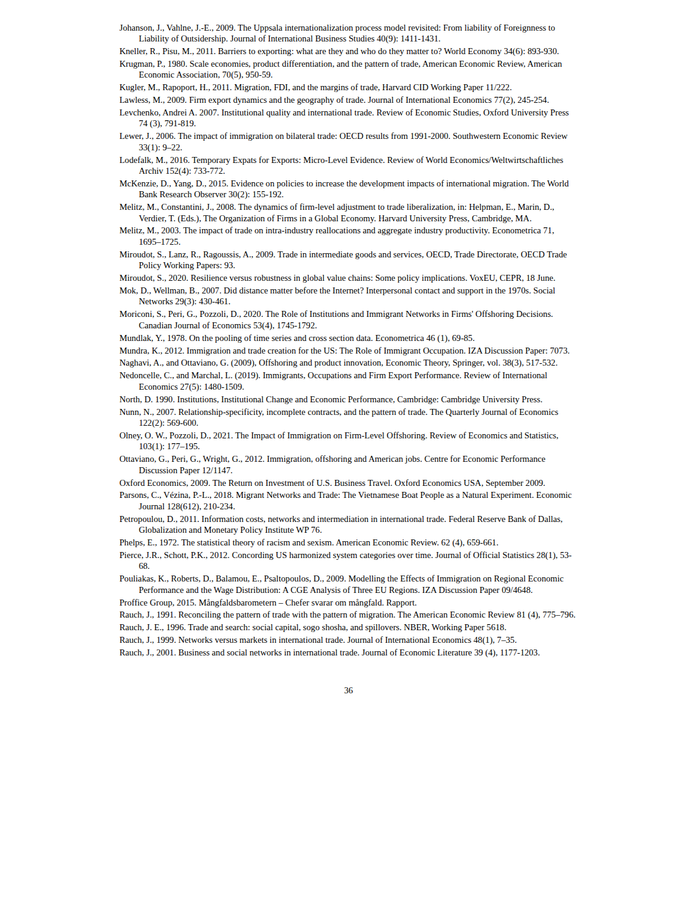Johanson, J., Vahlne, J.-E., 2009. The Uppsala internationalization process model revisited: From liability of Foreignness to Liability of Outsidership. Journal of International Business Studies 40(9): 1411-1431.
Kneller, R., Pisu, M., 2011. Barriers to exporting: what are they and who do they matter to? World Economy 34(6): 893-930.
Krugman, P., 1980. Scale economies, product differentiation, and the pattern of trade, American Economic Review, American Economic Association, 70(5), 950-59.
Kugler, M., Rapoport, H., 2011. Migration, FDI, and the margins of trade, Harvard CID Working Paper 11/222.
Lawless, M., 2009. Firm export dynamics and the geography of trade. Journal of International Economics 77(2), 245-254.
Levchenko, Andrei A. 2007. Institutional quality and international trade. Review of Economic Studies, Oxford University Press 74 (3), 791-819.
Lewer, J., 2006. The impact of immigration on bilateral trade: OECD results from 1991-2000. Southwestern Economic Review 33(1): 9–22.
Lodefalk, M., 2016. Temporary Expats for Exports: Micro-Level Evidence. Review of World Economics/Weltwirtschaftliches Archiv 152(4): 733-772.
McKenzie, D., Yang, D., 2015. Evidence on policies to increase the development impacts of international migration. The World Bank Research Observer 30(2): 155-192.
Melitz, M., Constantini, J., 2008. The dynamics of firm-level adjustment to trade liberalization, in: Helpman, E., Marin, D., Verdier, T. (Eds.), The Organization of Firms in a Global Economy. Harvard University Press, Cambridge, MA.
Melitz, M., 2003. The impact of trade on intra-industry reallocations and aggregate industry productivity. Econometrica 71, 1695–1725.
Miroudot, S., Lanz, R., Ragoussis, A., 2009. Trade in intermediate goods and services, OECD, Trade Directorate, OECD Trade Policy Working Papers: 93.
Miroudot, S., 2020. Resilience versus robustness in global value chains: Some policy implications. VoxEU, CEPR, 18 June.
Mok, D., Wellman, B., 2007. Did distance matter before the Internet? Interpersonal contact and support in the 1970s. Social Networks 29(3): 430-461.
Moriconi, S., Peri, G., Pozzoli, D., 2020. The Role of Institutions and Immigrant Networks in Firms' Offshoring Decisions. Canadian Journal of Economics 53(4), 1745-1792.
Mundlak, Y., 1978. On the pooling of time series and cross section data. Econometrica 46 (1), 69-85.
Mundra, K., 2012. Immigration and trade creation for the US: The Role of Immigrant Occupation. IZA Discussion Paper: 7073.
Naghavi, A., and Ottaviano, G. (2009), Offshoring and product innovation, Economic Theory, Springer, vol. 38(3), 517-532.
Nedoncelle, C., and Marchal, L. (2019). Immigrants, Occupations and Firm Export Performance. Review of International Economics 27(5): 1480-1509.
North, D. 1990. Institutions, Institutional Change and Economic Performance, Cambridge: Cambridge University Press.
Nunn, N., 2007. Relationship-specificity, incomplete contracts, and the pattern of trade. The Quarterly Journal of Economics 122(2): 569-600.
Olney, O. W., Pozzoli, D., 2021. The Impact of Immigration on Firm-Level Offshoring. Review of Economics and Statistics, 103(1): 177–195.
Ottaviano, G., Peri, G., Wright, G., 2012. Immigration, offshoring and American jobs. Centre for Economic Performance Discussion Paper 12/1147.
Oxford Economics, 2009. The Return on Investment of U.S. Business Travel. Oxford Economics USA, September 2009.
Parsons, C., Vézina, P.-L., 2018. Migrant Networks and Trade: The Vietnamese Boat People as a Natural Experiment. Economic Journal 128(612), 210-234.
Petropoulou, D., 2011. Information costs, networks and intermediation in international trade. Federal Reserve Bank of Dallas, Globalization and Monetary Policy Institute WP 76.
Phelps, E., 1972. The statistical theory of racism and sexism. American Economic Review. 62 (4), 659-661.
Pierce, J.R., Schott, P.K., 2012. Concording US harmonized system categories over time. Journal of Official Statistics 28(1), 53-68.
Pouliakas, K., Roberts, D., Balamou, E., Psaltopoulos, D., 2009. Modelling the Effects of Immigration on Regional Economic Performance and the Wage Distribution: A CGE Analysis of Three EU Regions. IZA Discussion Paper 09/4648.
Proffice Group, 2015. Mångfaldsbarometern – Chefer svarar om mångfald. Rapport.
Rauch, J., 1991. Reconciling the pattern of trade with the pattern of migration. The American Economic Review 81 (4), 775–796.
Rauch, J. E., 1996. Trade and search: social capital, sogo shosha, and spillovers. NBER, Working Paper 5618.
Rauch, J., 1999. Networks versus markets in international trade. Journal of International Economics 48(1), 7–35.
Rauch, J., 2001. Business and social networks in international trade. Journal of Economic Literature 39 (4), 1177-1203.
36